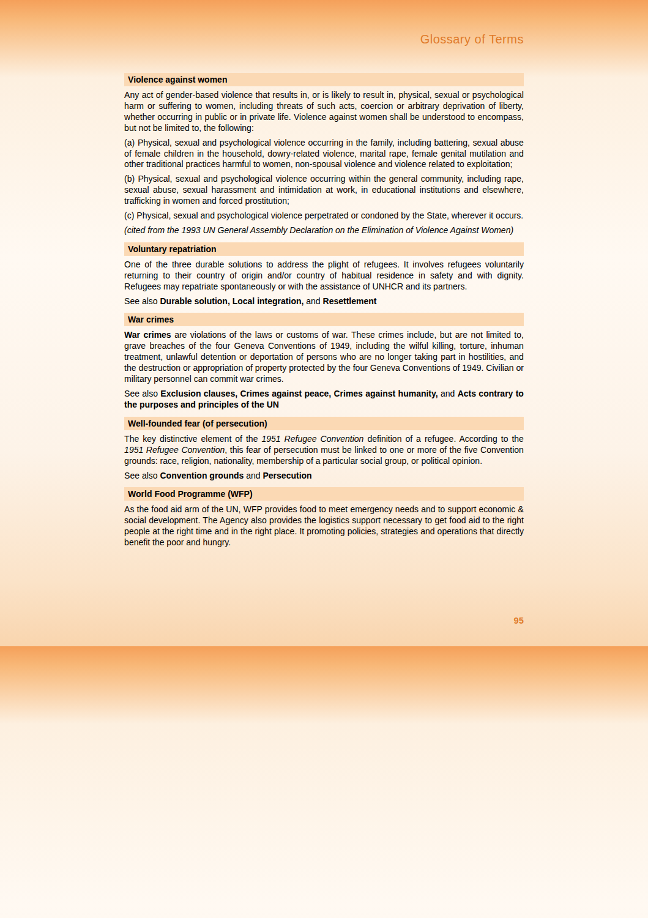Glossary of Terms
Violence against women
Any act of gender-based violence that results in, or is likely to result in, physical, sexual or psychological harm or suffering to women, including threats of such acts, coercion or arbitrary deprivation of liberty, whether occurring in public or in private life. Violence against women shall be understood to encompass, but not be limited to, the following:
(a) Physical, sexual and psychological violence occurring in the family, including battering, sexual abuse of female children in the household, dowry-related violence, marital rape, female genital mutilation and other traditional practices harmful to women, non-spousal violence and violence related to exploitation;
(b) Physical, sexual and psychological violence occurring within the general community, including rape, sexual abuse, sexual harassment and intimidation at work, in educational institutions and elsewhere, trafficking in women and forced prostitution;
(c) Physical, sexual and psychological violence perpetrated or condoned by the State, wherever it occurs.
(cited from the 1993 UN General Assembly Declaration on the Elimination of Violence Against Women)
Voluntary repatriation
One of the three durable solutions to address the plight of refugees. It involves refugees voluntarily returning to their country of origin and/or country of habitual residence in safety and with dignity. Refugees may repatriate spontaneously or with the assistance of UNHCR and its partners.
See also Durable solution, Local integration, and Resettlement
War crimes
War crimes are violations of the laws or customs of war. These crimes include, but are not limited to, grave breaches of the four Geneva Conventions of 1949, including the wilful killing, torture, inhuman treatment, unlawful detention or deportation of persons who are no longer taking part in hostilities, and the destruction or appropriation of property protected by the four Geneva Conventions of 1949. Civilian or military personnel can commit war crimes.
See also Exclusion clauses, Crimes against peace, Crimes against humanity, and Acts contrary to the purposes and principles of the UN
Well-founded fear (of persecution)
The key distinctive element of the 1951 Refugee Convention definition of a refugee. According to the 1951 Refugee Convention, this fear of persecution must be linked to one or more of the five Convention grounds: race, religion, nationality, membership of a particular social group, or political opinion.
See also Convention grounds and Persecution
World Food Programme (WFP)
As the food aid arm of the UN, WFP provides food to meet emergency needs and to support economic & social development. The Agency also provides the logistics support necessary to get food aid to the right people at the right time and in the right place. It promoting policies, strategies and operations that directly benefit the poor and hungry.
95